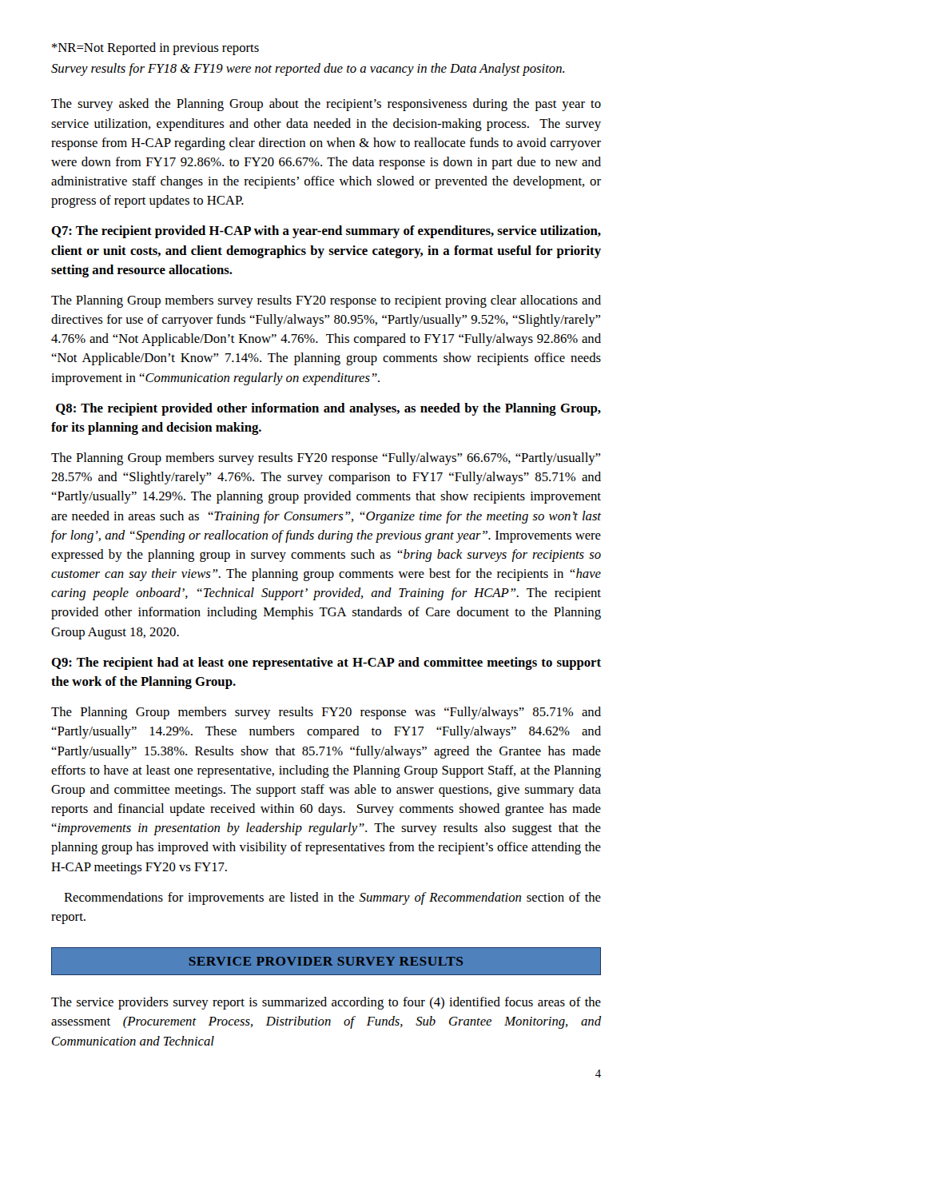*NR=Not Reported in previous reports
Survey results for FY18 & FY19 were not reported due to a vacancy in the Data Analyst positon.
The survey asked the Planning Group about the recipient’s responsiveness during the past year to service utilization, expenditures and other data needed in the decision-making process. The survey response from H-CAP regarding clear direction on when & how to reallocate funds to avoid carryover were down from FY17 92.86%. to FY20 66.67%. The data response is down in part due to new and administrative staff changes in the recipients’ office which slowed or prevented the development, or progress of report updates to HCAP.
Q7: The recipient provided H-CAP with a year-end summary of expenditures, service utilization, client or unit costs, and client demographics by service category, in a format useful for priority setting and resource allocations.
The Planning Group members survey results FY20 response to recipient proving clear allocations and directives for use of carryover funds “Fully/always” 80.95%, “Partly/usually” 9.52%, “Slightly/rarely” 4.76% and “Not Applicable/Don’t Know” 4.76%. This compared to FY17 “Fully/always 92.86% and “Not Applicable/Don’t Know” 7.14%. The planning group comments show recipients office needs improvement in “Communication regularly on expenditures”.
Q8: The recipient provided other information and analyses, as needed by the Planning Group, for its planning and decision making.
The Planning Group members survey results FY20 response “Fully/always” 66.67%, “Partly/usually” 28.57% and “Slightly/rarely” 4.76%. The survey comparison to FY17 “Fully/always” 85.71% and “Partly/usually” 14.29%. The planning group provided comments that show recipients improvement are needed in areas such as “Training for Consumers”, “Organize time for the meeting so won’t last for long’, and “Spending or reallocation of funds during the previous grant year”. Improvements were expressed by the planning group in survey comments such as “bring back surveys for recipients so customer can say their views”. The planning group comments were best for the recipients in “have caring people onboard’, “Technical Support’ provided, and Training for HCAP”. The recipient provided other information including Memphis TGA standards of Care document to the Planning Group August 18, 2020.
Q9: The recipient had at least one representative at H-CAP and committee meetings to support the work of the Planning Group.
The Planning Group members survey results FY20 response was “Fully/always” 85.71% and “Partly/usually” 14.29%. These numbers compared to FY17 “Fully/always” 84.62% and “Partly/usually” 15.38%. Results show that 85.71% “fully/always” agreed the Grantee has made efforts to have at least one representative, including the Planning Group Support Staff, at the Planning Group and committee meetings. The support staff was able to answer questions, give summary data reports and financial update received within 60 days. Survey comments showed grantee has made “improvements in presentation by leadership regularly”. The survey results also suggest that the planning group has improved with visibility of representatives from the recipient’s office attending the H-CAP meetings FY20 vs FY17.
Recommendations for improvements are listed in the Summary of Recommendation section of the report.
SERVICE PROVIDER SURVEY RESULTS
The service providers survey report is summarized according to four (4) identified focus areas of the assessment (Procurement Process, Distribution of Funds, Sub Grantee Monitoring, and Communication and Technical
4